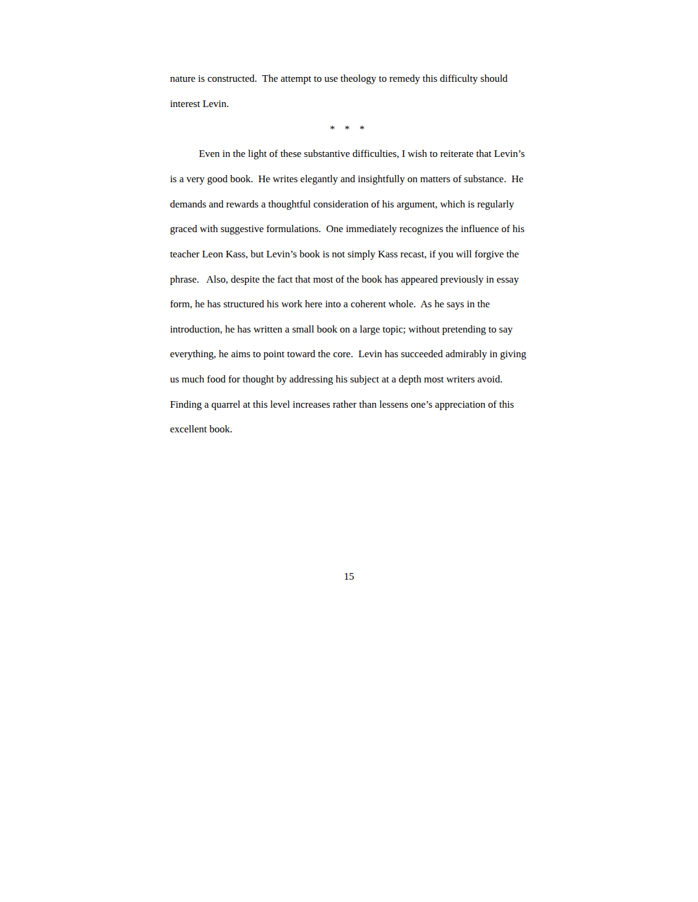nature is constructed. The attempt to use theology to remedy this difficulty should interest Levin.
* * *
Even in the light of these substantive difficulties, I wish to reiterate that Levin’s is a very good book. He writes elegantly and insightfully on matters of substance. He demands and rewards a thoughtful consideration of his argument, which is regularly graced with suggestive formulations. One immediately recognizes the influence of his teacher Leon Kass, but Levin’s book is not simply Kass recast, if you will forgive the phrase. Also, despite the fact that most of the book has appeared previously in essay form, he has structured his work here into a coherent whole. As he says in the introduction, he has written a small book on a large topic; without pretending to say everything, he aims to point toward the core. Levin has succeeded admirably in giving us much food for thought by addressing his subject at a depth most writers avoid. Finding a quarrel at this level increases rather than lessens one’s appreciation of this excellent book.
15